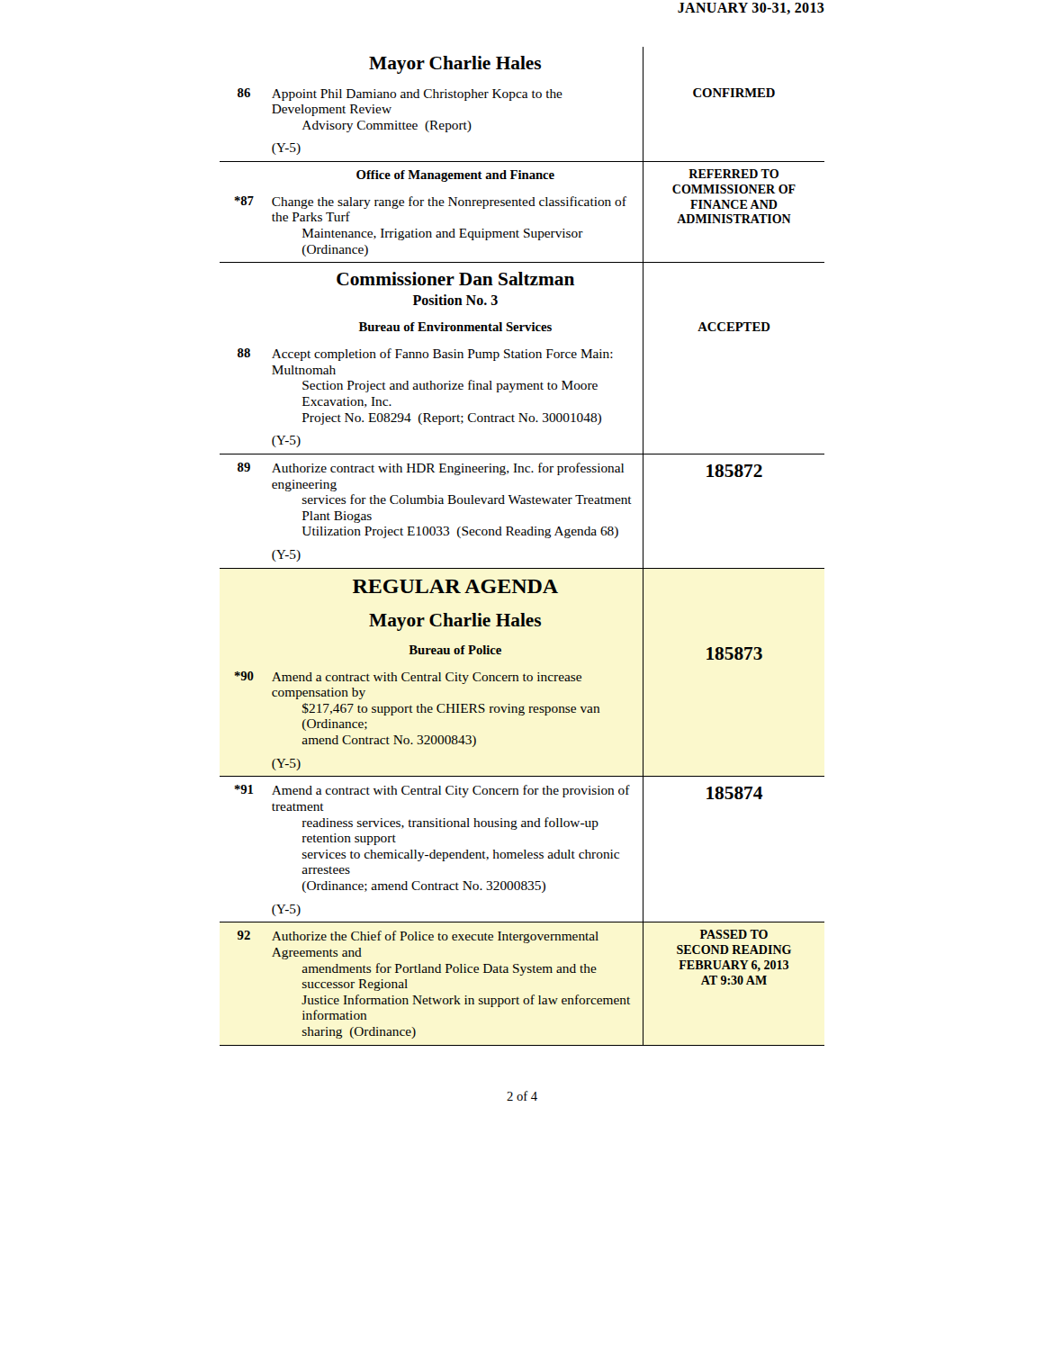JANUARY 30-31, 2013
| | Mayor Charlie Hales | |
| 86 | Appoint Phil Damiano and Christopher Kopca to the Development Review Advisory Committee (Report) (Y-5) | CONFIRMED |
| | Office of Management and Finance | REFERRED TO COMMISSIONER OF FINANCE AND ADMINISTRATION |
| *87 | Change the salary range for the Nonrepresented classification of the Parks Turf Maintenance, Irrigation and Equipment Supervisor (Ordinance) |
| | Commissioner Dan Saltzman Position No. 3 | |
| | Bureau of Environmental Services | ACCEPTED |
| 88 | Accept completion of Fanno Basin Pump Station Force Main: Multnomah Section Project and authorize final payment to Moore Excavation, Inc. Project No. E08294 (Report; Contract No. 30001048) (Y-5) |
| 89 | Authorize contract with HDR Engineering, Inc. for professional engineering services for the Columbia Boulevard Wastewater Treatment Plant Biogas Utilization Project E10033 (Second Reading Agenda 68) (Y-5) | 185872 |
| | REGULAR AGENDA | |
| | Mayor Charlie Hales | |
| | Bureau of Police | 185873 |
| *90 | Amend a contract with Central City Concern to increase compensation by $217,467 to support the CHIERS roving response van (Ordinance; amend Contract No. 32000843) (Y-5) |
| *91 | Amend a contract with Central City Concern for the provision of treatment readiness services, transitional housing and follow-up retention support services to chemically-dependent, homeless adult chronic arrestees (Ordinance; amend Contract No. 32000835) (Y-5) | 185874 |
| 92 | Authorize the Chief of Police to execute Intergovernmental Agreements and amendments for Portland Police Data System and the successor Regional Justice Information Network in support of law enforcement information sharing (Ordinance) | PASSED TO SECOND READING FEBRUARY 6, 2013 AT 9:30 AM |
2 of 4